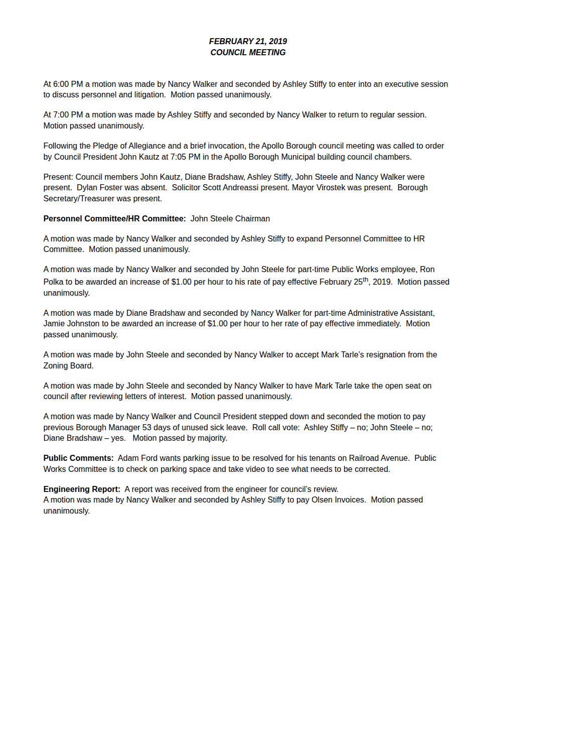FEBRUARY 21, 2019 COUNCIL MEETING
At 6:00 PM a motion was made by Nancy Walker and seconded by Ashley Stiffy to enter into an executive session to discuss personnel and litigation. Motion passed unanimously.
At 7:00 PM a motion was made by Ashley Stiffy and seconded by Nancy Walker to return to regular session. Motion passed unanimously.
Following the Pledge of Allegiance and a brief invocation, the Apollo Borough council meeting was called to order by Council President John Kautz at 7:05 PM in the Apollo Borough Municipal building council chambers.
Present: Council members John Kautz, Diane Bradshaw, Ashley Stiffy, John Steele and Nancy Walker were present. Dylan Foster was absent. Solicitor Scott Andreassi present. Mayor Virostek was present. Borough Secretary/Treasurer was present.
Personnel Committee/HR Committee: John Steele Chairman
A motion was made by Nancy Walker and seconded by Ashley Stiffy to expand Personnel Committee to HR Committee. Motion passed unanimously.
A motion was made by Nancy Walker and seconded by John Steele for part-time Public Works employee, Ron Polka to be awarded an increase of $1.00 per hour to his rate of pay effective February 25th, 2019. Motion passed unanimously.
A motion was made by Diane Bradshaw and seconded by Nancy Walker for part-time Administrative Assistant, Jamie Johnston to be awarded an increase of $1.00 per hour to her rate of pay effective immediately. Motion passed unanimously.
A motion was made by John Steele and seconded by Nancy Walker to accept Mark Tarle’s resignation from the Zoning Board.
A motion was made by John Steele and seconded by Nancy Walker to have Mark Tarle take the open seat on council after reviewing letters of interest. Motion passed unanimously.
A motion was made by Nancy Walker and Council President stepped down and seconded the motion to pay previous Borough Manager 53 days of unused sick leave. Roll call vote: Ashley Stiffy – no; John Steele – no; Diane Bradshaw – yes. Motion passed by majority.
Public Comments: Adam Ford wants parking issue to be resolved for his tenants on Railroad Avenue. Public Works Committee is to check on parking space and take video to see what needs to be corrected.
Engineering Report: A report was received from the engineer for council’s review.
A motion was made by Nancy Walker and seconded by Ashley Stiffy to pay Olsen Invoices. Motion passed unanimously.